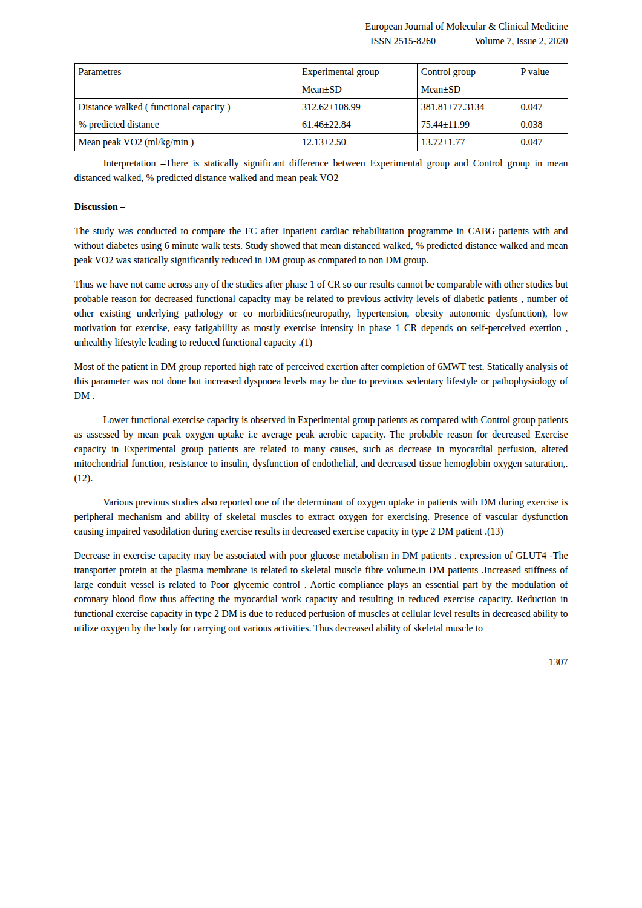European Journal of Molecular & Clinical Medicine ISSN 2515-8260 Volume 7, Issue 2, 2020
| Parametres | Experimental group | Control group | P value |
| --- | --- | --- | --- |
| | Mean±SD | Mean±SD | |
| Distance walked ( functional capacity ) | 312.62±108.99 | 381.81±77.3134 | 0.047 |
| % predicted distance | 61.46±22.84 | 75.44±11.99 | 0.038 |
| Mean peak VO2 (ml/kg/min ) | 12.13±2.50 | 13.72±1.77 | 0.047 |
Interpretation –There is statically significant difference between Experimental group and Control group in mean distanced walked, % predicted distance walked and mean peak VO2
Discussion –
The study was conducted to compare the FC after Inpatient cardiac rehabilitation programme in CABG patients with and without diabetes using 6 minute walk tests. Study showed that mean distanced walked, % predicted distance walked and mean peak VO2 was statically significantly reduced in DM group as compared to non DM group.
Thus we have not came across any of the studies after phase 1 of CR so our results cannot be comparable with other studies but probable reason for decreased functional capacity may be related to previous activity levels of diabetic patients , number of other existing underlying pathology or co morbidities(neuropathy, hypertension, obesity autonomic dysfunction), low motivation for exercise, easy fatigability as mostly exercise intensity in phase 1 CR depends on self-perceived exertion , unhealthy lifestyle leading to reduced functional capacity .(1)
Most of the patient in DM group reported high rate of perceived exertion after completion of 6MWT test. Statically analysis of this parameter was not done but increased dyspnoea levels may be due to previous sedentary lifestyle or pathophysiology of DM .
Lower functional exercise capacity is observed in Experimental group patients as compared with Control group patients as assessed by mean peak oxygen uptake i.e average peak aerobic capacity. The probable reason for decreased Exercise capacity in Experimental group patients are related to many causes, such as decrease in myocardial perfusion, altered mitochondrial function, resistance to insulin, dysfunction of endothelial, and decreased tissue hemoglobin oxygen saturation,.(12).
Various previous studies also reported one of the determinant of oxygen uptake in patients with DM during exercise is peripheral mechanism and ability of skeletal muscles to extract oxygen for exercising. Presence of vascular dysfunction causing impaired vasodilation during exercise results in decreased exercise capacity in type 2 DM patient .(13)
Decrease in exercise capacity may be associated with poor glucose metabolism in DM patients . expression of GLUT4 -The transporter protein at the plasma membrane is related to skeletal muscle fibre volume.in DM patients .Increased stiffness of large conduit vessel is related to Poor glycemic control . Aortic compliance plays an essential part by the modulation of coronary blood flow thus affecting the myocardial work capacity and resulting in reduced exercise capacity. Reduction in functional exercise capacity in type 2 DM is due to reduced perfusion of muscles at cellular level results in decreased ability to utilize oxygen by the body for carrying out various activities. Thus decreased ability of skeletal muscle to
1307